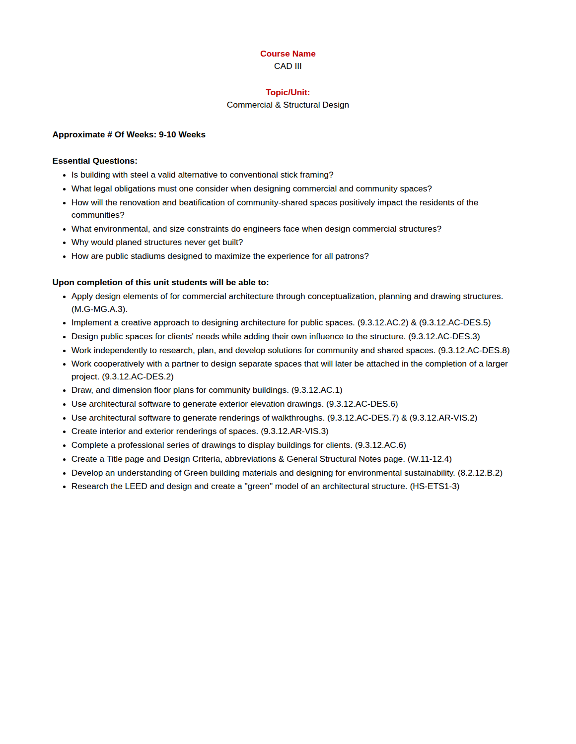Course Name
CAD III
Topic/Unit:
Commercial & Structural Design
Approximate # Of Weeks: 9-10 Weeks
Essential Questions:
Is building with steel a valid alternative to conventional stick framing?
What legal obligations must one consider when designing commercial and community spaces?
How will the renovation and beatification of community-shared spaces positively impact the residents of the communities?
What environmental, and size constraints do engineers face when design commercial structures?
Why would planed structures never get built?
How are public stadiums designed to maximize the experience for all patrons?
Upon completion of this unit students will be able to:
Apply design elements of for commercial architecture through conceptualization, planning and drawing structures. (M.G-MG.A.3).
Implement a creative approach to designing architecture for public spaces. (9.3.12.AC.2) & (9.3.12.AC‑DES.5)
Design public spaces for clients' needs while adding their own influence to the structure. (9.3.12.AC‑DES.3)
Work independently to research, plan, and develop solutions for community and shared spaces. (9.3.12.AC‑DES.8)
Work cooperatively with a partner to design separate spaces that will later be attached in the completion of a larger project. (9.3.12.AC‑DES.2)
Draw, and dimension floor plans for community buildings. (9.3.12.AC.1)
Use architectural software to generate exterior elevation drawings. (9.3.12.AC‑DES.6)
Use architectural software to generate renderings of walkthroughs. (9.3.12.AC‑DES.7) & (9.3.12.AR‑VIS.2)
Create interior and exterior renderings of spaces. (9.3.12.AR‑VIS.3)
Complete a professional series of drawings to display buildings for clients. (9.3.12.AC.6)
Create a Title page and Design Criteria, abbreviations & General Structural Notes page. (W.11-12.4)
Develop an understanding of Green building materials and designing for environmental sustainability. (8.2.12.B.2)
Research the LEED and design and create a "green" model of an architectural structure. (HS-ETS1-3)